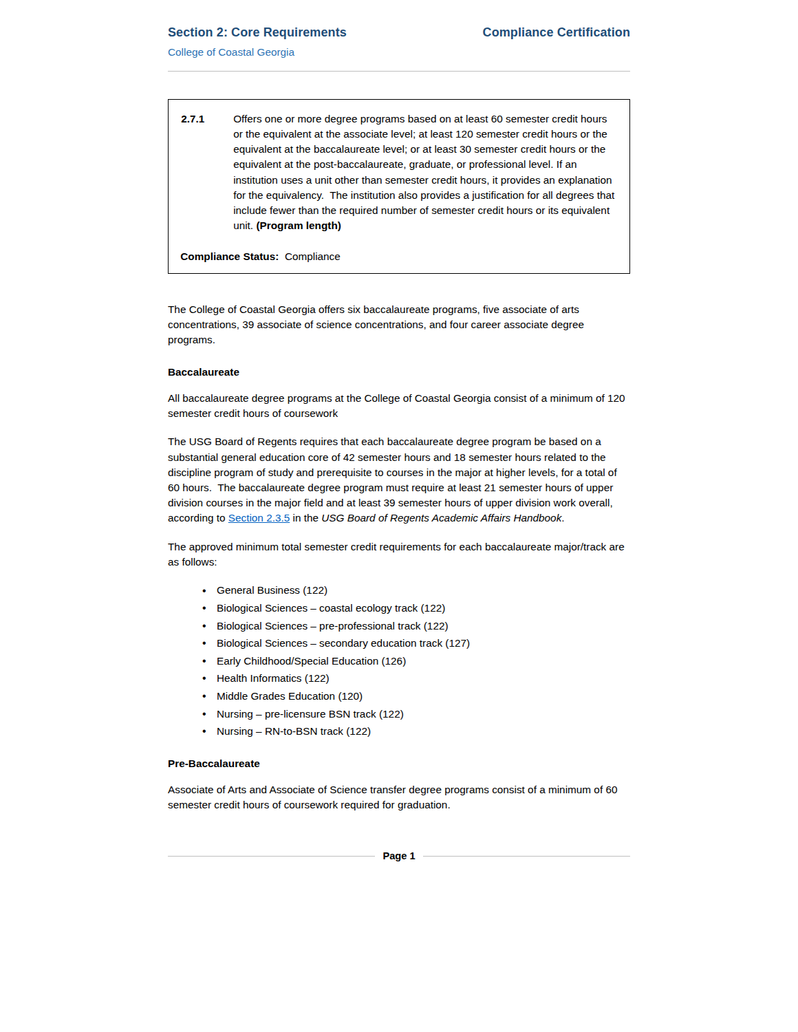Section 2: Core Requirements
Compliance Certification
College of Coastal Georgia
| 2.7.1 | Offers one or more degree programs based on at least 60 semester credit hours or the equivalent at the associate level; at least 120 semester credit hours or the equivalent at the baccalaureate level; or at least 30 semester credit hours or the equivalent at the post-baccalaureate, graduate, or professional level. If an institution uses a unit other than semester credit hours, it provides an explanation for the equivalency. The institution also provides a justification for all degrees that include fewer than the required number of semester credit hours or its equivalent unit. (Program length) |
Compliance Status: Compliance
The College of Coastal Georgia offers six baccalaureate programs, five associate of arts concentrations, 39 associate of science concentrations, and four career associate degree programs.
Baccalaureate
All baccalaureate degree programs at the College of Coastal Georgia consist of a minimum of 120 semester credit hours of coursework
The USG Board of Regents requires that each baccalaureate degree program be based on a substantial general education core of 42 semester hours and 18 semester hours related to the discipline program of study and prerequisite to courses in the major at higher levels, for a total of 60 hours. The baccalaureate degree program must require at least 21 semester hours of upper division courses in the major field and at least 39 semester hours of upper division work overall, according to Section 2.3.5 in the USG Board of Regents Academic Affairs Handbook.
The approved minimum total semester credit requirements for each baccalaureate major/track are as follows:
General Business (122)
Biological Sciences – coastal ecology track (122)
Biological Sciences – pre-professional track (122)
Biological Sciences – secondary education track (127)
Early Childhood/Special Education (126)
Health Informatics (122)
Middle Grades Education (120)
Nursing – pre-licensure BSN track (122)
Nursing – RN-to-BSN track (122)
Pre-Baccalaureate
Associate of Arts and Associate of Science transfer degree programs consist of a minimum of 60 semester credit hours of coursework required for graduation.
Page 1